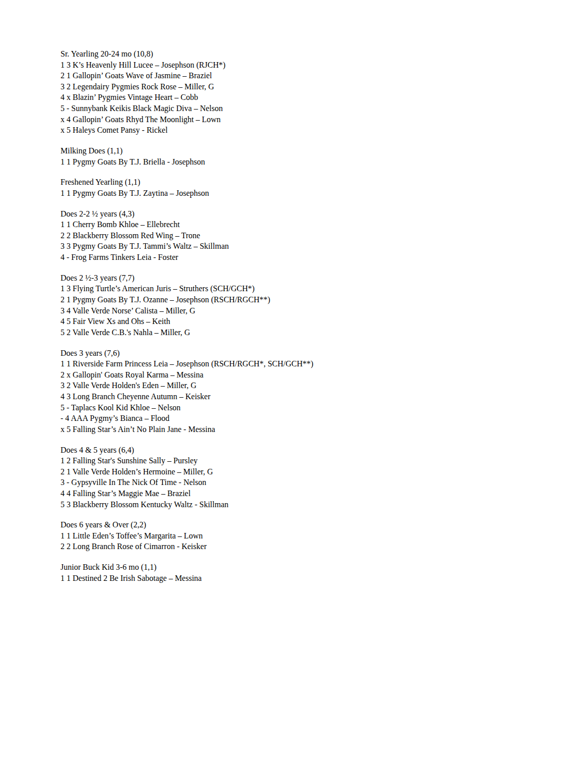Sr. Yearling 20-24 mo (10,8)
1 3 K’s Heavenly Hill Lucee – Josephson (RJCH*)
2 1 Gallopin’ Goats Wave of Jasmine – Braziel
3 2 Legendairy Pygmies Rock Rose – Miller, G
4 x Blazin’ Pygmies Vintage Heart – Cobb
5 - Sunnybank Keikis Black Magic Diva – Nelson
x 4 Gallopin’ Goats Rhyd The Moonlight – Lown
x 5 Haleys Comet Pansy - Rickel
Milking Does (1,1)
1 1 Pygmy Goats By T.J. Briella - Josephson
Freshened Yearling (1,1)
1 1 Pygmy Goats By T.J. Zaytina – Josephson
Does 2-2 ½ years (4,3)
1 1 Cherry Bomb Khloe – Ellebrecht
2 2 Blackberry Blossom Red Wing – Trone
3 3 Pygmy Goats By T.J. Tammi’s Waltz – Skillman
4 - Frog Farms Tinkers Leia - Foster
Does 2 ½-3 years (7,7)
1 3 Flying Turtle’s American Juris – Struthers (SCH/GCH*)
2 1 Pygmy Goats By T.J. Ozanne – Josephson (RSCH/RGCH**)
3 4 Valle Verde Norse’ Calista – Miller, G
4 5 Fair View Xs and Ohs – Keith
5 2 Valle Verde C.B.'s Nahla – Miller, G
Does 3 years (7,6)
1 1 Riverside Farm Princess Leia – Josephson (RSCH/RGCH*, SCH/GCH**)
2 x Gallopin' Goats Royal Karma – Messina
3 2 Valle Verde Holden's Eden – Miller, G
4 3 Long Branch Cheyenne Autumn – Keisker
5 - Taplacs Kool Kid Khloe – Nelson
- 4 AAA Pygmy’s Bianca – Flood
x 5 Falling Star’s Ain’t No Plain Jane - Messina
Does 4 & 5 years (6,4)
1 2 Falling Star's Sunshine Sally – Pursley
2 1 Valle Verde Holden’s Hermoine – Miller, G
3 - Gypsyville In The Nick Of Time - Nelson
4 4 Falling Star’s Maggie Mae – Braziel
5 3 Blackberry Blossom Kentucky Waltz - Skillman
Does 6 years & Over (2,2)
1 1 Little Eden’s Toffee’s Margarita – Lown
2 2 Long Branch Rose of Cimarron - Keisker
Junior Buck Kid 3-6 mo (1,1)
1 1 Destined 2 Be Irish Sabotage – Messina